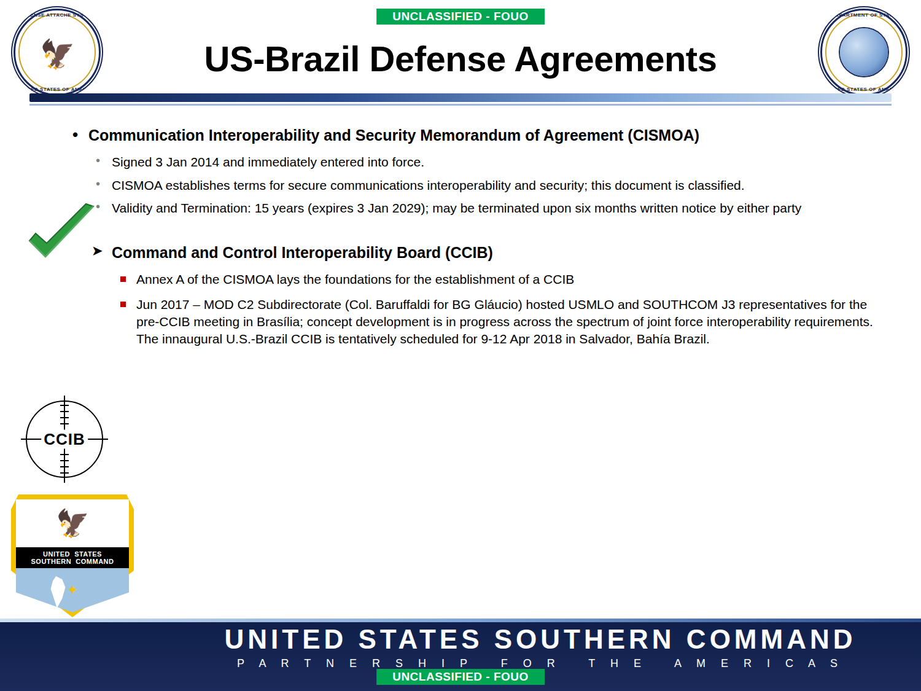UNCLASSIFIED - FOUO
DEFENSE ATTACHE SYSTEM
🦅
UNITED STATES OF AMERICA
DEPARTMENT OF STATE
UNITED STATES OF AMERICA
US-Brazil Defense Agreements
CCIB
Communication Interoperability and Security Memorandum of Agreement (CISMOA)
Signed 3 Jan 2014 and immediately entered into force.
CISMOA establishes terms for secure communications interoperability and security; this document is classified.
Validity and Termination: 15 years (expires 3 Jan 2029); may be terminated upon six months written notice by either party
Command and Control Interoperability Board (CCIB)
Annex A of the CISMOA lays the foundations for the establishment of a CCIB
Jun 2017 – MOD C2 Subdirectorate (Col. Baruffaldi for BG Gláucio) hosted USMLO and SOUTHCOM J3 representatives for the pre-CCIB meeting in Brasília; concept development is in progress across the spectrum of joint force interoperability requirements. The innaugural U.S.-Brazil CCIB is tentatively scheduled for 9-12 Apr 2018 in Salvador, Bahía Brazil.
🦅
UNITED STATES
SOUTHERN COMMAND
✦
UNITED STATES SOUTHERN COMMAND
P A R T N E R S H I P F O R T H E A M E R I C A S
UNCLASSIFIED - FOUO